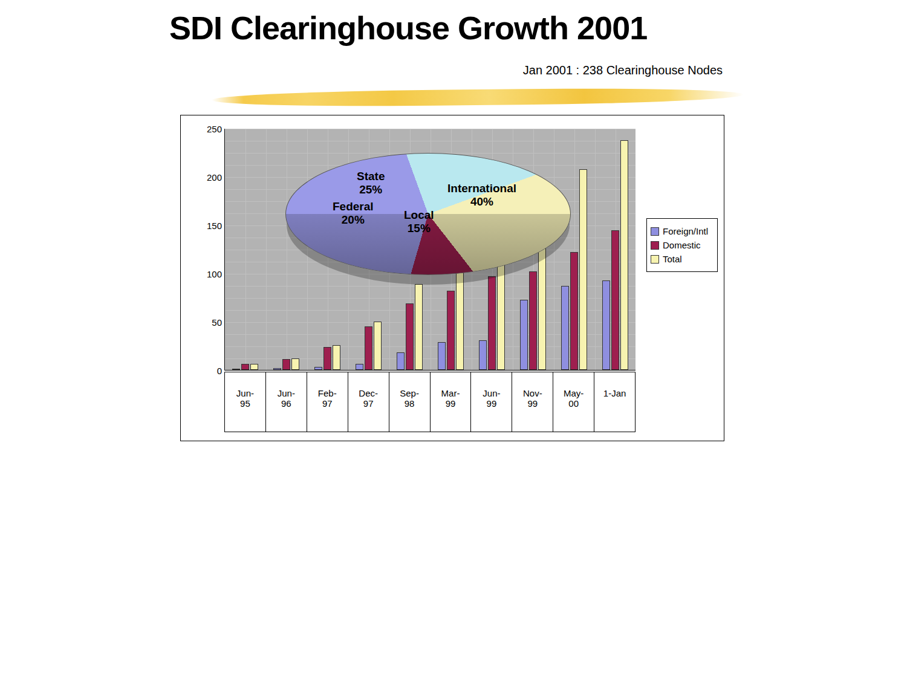SDI Clearinghouse Growth 2001
Jan 2001 : 238 Clearinghouse Nodes
250 200 150 100 50 0
State
25%
International
40%
Federal
20%
Local
15%
Jun-
95
Jun-
96
Feb-
97
Dec-
97
Sep-
98
Mar-
99
Jun-
99
Nov-
99
May-
00
1-Jan
Foreign/Intl
Domestic
Total